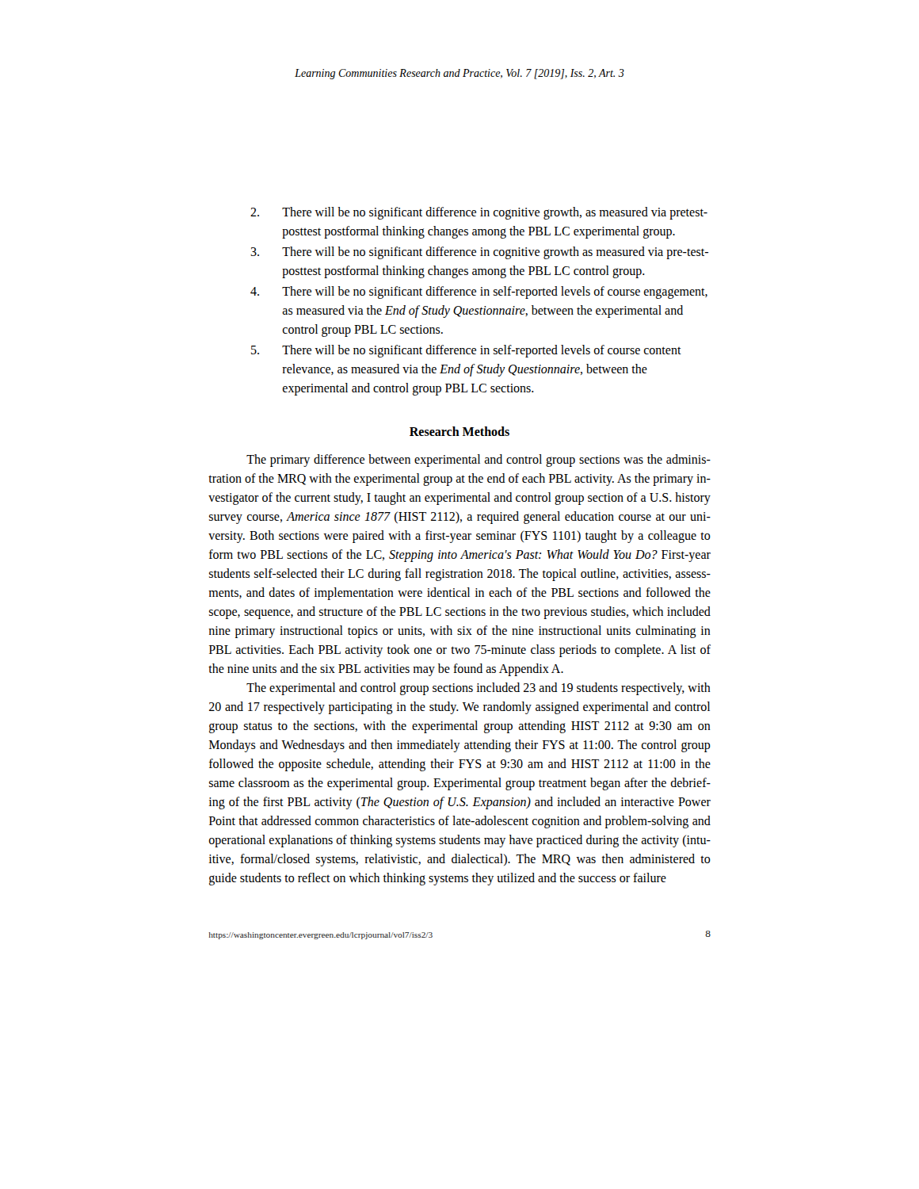Learning Communities Research and Practice, Vol. 7 [2019], Iss. 2, Art. 3
2. There will be no significant difference in cognitive growth, as measured via pretest-posttest postformal thinking changes among the PBL LC experimental group.
3. There will be no significant difference in cognitive growth as measured via pre-test-posttest postformal thinking changes among the PBL LC control group.
4. There will be no significant difference in self-reported levels of course engagement, as measured via the End of Study Questionnaire, between the experimental and control group PBL LC sections.
5. There will be no significant difference in self-reported levels of course content relevance, as measured via the End of Study Questionnaire, between the experimental and control group PBL LC sections.
Research Methods
The primary difference between experimental and control group sections was the administration of the MRQ with the experimental group at the end of each PBL activity. As the primary investigator of the current study, I taught an experimental and control group section of a U.S. history survey course, America since 1877 (HIST 2112), a required general education course at our university. Both sections were paired with a first-year seminar (FYS 1101) taught by a colleague to form two PBL sections of the LC, Stepping into America's Past: What Would You Do? First-year students self-selected their LC during fall registration 2018. The topical outline, activities, assessments, and dates of implementation were identical in each of the PBL sections and followed the scope, sequence, and structure of the PBL LC sections in the two previous studies, which included nine primary instructional topics or units, with six of the nine instructional units culminating in PBL activities. Each PBL activity took one or two 75-minute class periods to complete. A list of the nine units and the six PBL activities may be found as Appendix A.
The experimental and control group sections included 23 and 19 students respectively, with 20 and 17 respectively participating in the study. We randomly assigned experimental and control group status to the sections, with the experimental group attending HIST 2112 at 9:30 am on Mondays and Wednesdays and then immediately attending their FYS at 11:00. The control group followed the opposite schedule, attending their FYS at 9:30 am and HIST 2112 at 11:00 in the same classroom as the experimental group. Experimental group treatment began after the debriefing of the first PBL activity (The Question of U.S. Expansion) and included an interactive Power Point that addressed common characteristics of late-adolescent cognition and problem-solving and operational explanations of thinking systems students may have practiced during the activity (intuitive, formal/closed systems, relativistic, and dialectical). The MRQ was then administered to guide students to reflect on which thinking systems they utilized and the success or failure
https://washingtoncenter.evergreen.edu/lcrpjournal/vol7/iss2/3 8